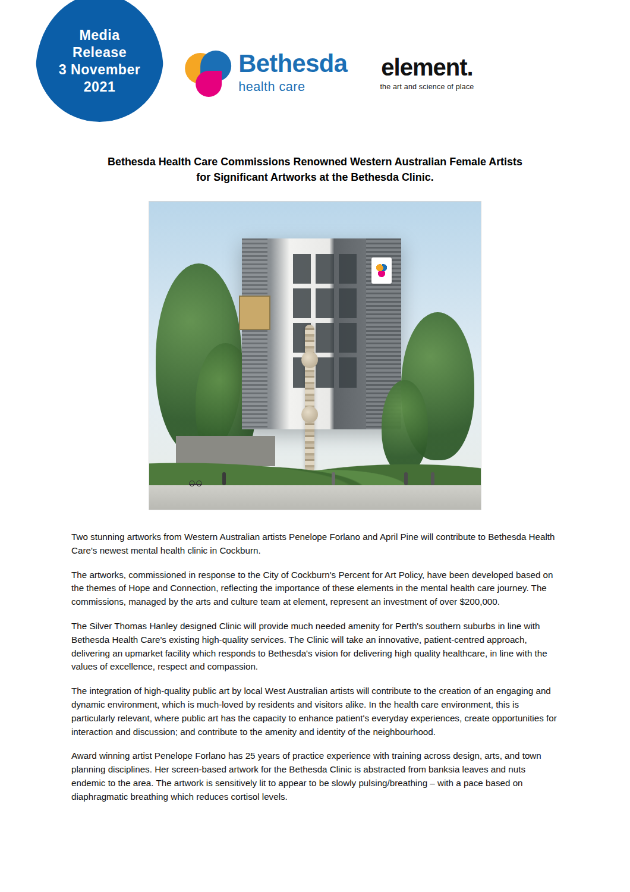Media
Release
3 November
2021
Bethesda
health care
element.
the art and science of place
Bethesda Health Care Commissions Renowned Western Australian Female Artists for Significant Artworks at the Bethesda Clinic.
Two stunning artworks from Western Australian artists Penelope Forlano and April Pine will contribute to Bethesda Health Care's newest mental health clinic in Cockburn.
The artworks, commissioned in response to the City of Cockburn's Percent for Art Policy, have been developed based on the themes of Hope and Connection, reflecting the importance of these elements in the mental health care journey. The commissions, managed by the arts and culture team at element, represent an investment of over $200,000.
The Silver Thomas Hanley designed Clinic will provide much needed amenity for Perth's southern suburbs in line with Bethesda Health Care's existing high-quality services. The Clinic will take an innovative, patient-centred approach, delivering an upmarket facility which responds to Bethesda's vision for delivering high quality healthcare, in line with the values of excellence, respect and compassion.
The integration of high-quality public art by local West Australian artists will contribute to the creation of an engaging and dynamic environment, which is much-loved by residents and visitors alike. In the health care environment, this is particularly relevant, where public art has the capacity to enhance patient's everyday experiences, create opportunities for interaction and discussion; and contribute to the amenity and identity of the neighbourhood.
Award winning artist Penelope Forlano has 25 years of practice experience with training across design, arts, and town planning disciplines. Her screen-based artwork for the Bethesda Clinic is abstracted from banksia leaves and nuts endemic to the area. The artwork is sensitively lit to appear to be slowly pulsing/breathing – with a pace based on diaphragmatic breathing which reduces cortisol levels.